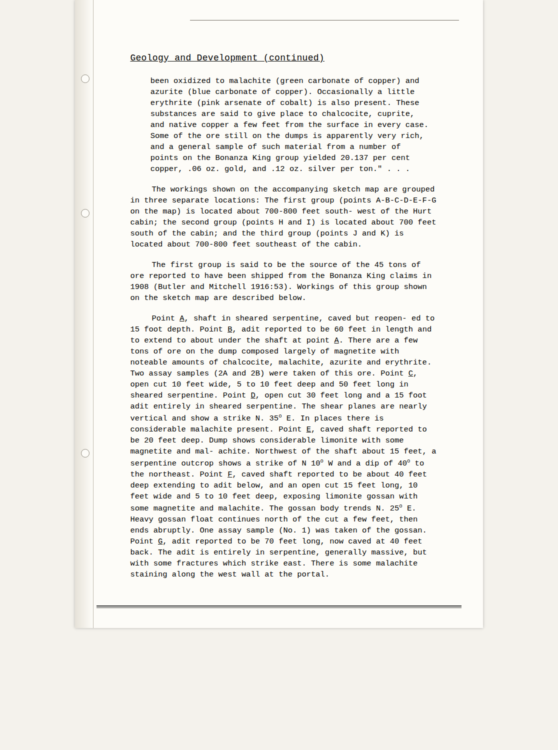Geology and Development (continued)
been oxidized to malachite (green carbonate of copper) and azurite (blue carbonate of copper). Occasionally a little erythrite (pink arsenate of cobalt) is also present. These substances are said to give place to chalcocite, cuprite, and native copper a few feet from the surface in every case. Some of the ore still on the dumps is apparently very rich, and a general sample of such material from a number of points on the Bonanza King group yielded 20.137 per cent copper, .06 oz. gold, and .12 oz. silver per ton." . . .
The workings shown on the accompanying sketch map are grouped in three separate locations: The first group (points A-B-C-D-E-F-G on the map) is located about 700-800 feet south- west of the Hurt cabin; the second group (points H and I) is located about 700 feet south of the cabin; and the third group (points J and K) is located about 700-800 feet southeast of the cabin.
The first group is said to be the source of the 45 tons of ore reported to have been shipped from the Bonanza King claims in 1908 (Butler and Mitchell 1916:53). Workings of this group shown on the sketch map are described below.
Point A, shaft in sheared serpentine, caved but reopen- ed to 15 foot depth. Point B, adit reported to be 60 feet in length and to extend to about under the shaft at point A. There are a few tons of ore on the dump composed largely of magnetite with noteable amounts of chalcocite, malachite, azurite and erythrite. Two assay samples (2A and 2B) were taken of this ore. Point C, open cut 10 feet wide, 5 to 10 feet deep and 50 feet long in sheared serpentine. Point D, open cut 30 feet long and a 15 foot adit entirely in sheared serpentine. The shear planes are nearly vertical and show a strike N. 35o E. In places there is considerable malachite present. Point E, caved shaft reported to be 20 feet deep. Dump shows considerable limonite with some magnetite and mal- achite. Northwest of the shaft about 15 feet, a serpentine outcrop shows a strike of N 10o W and a dip of 40o to the northeast. Point F, caved shaft reported to be about 40 feet deep extending to adit below, and an open cut 15 feet long, 10 feet wide and 5 to 10 feet deep, exposing limonite gossan with some magnetite and malachite. The gossan body trends N. 25o E. Heavy gossan float continues north of the cut a few feet, then ends abruptly. One assay sample (No. 1) was taken of the gossan. Point G, adit reported to be 70 feet long, now caved at 40 feet back. The adit is entirely in serpentine, generally massive, but with some fractures which strike east. There is some malachite staining along the west wall at the portal.